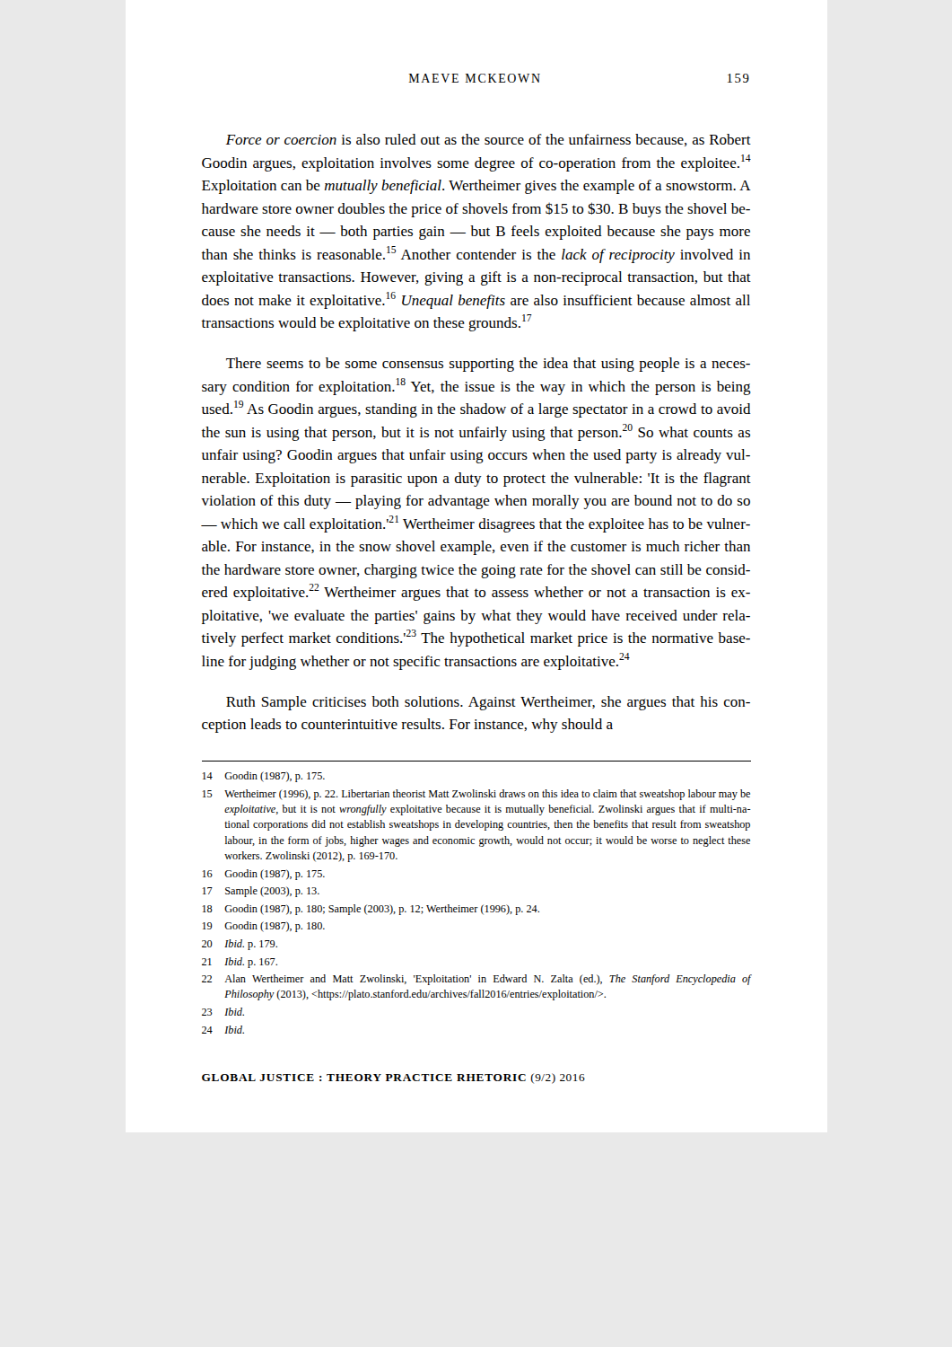Maeve McKeown 159
Force or coercion is also ruled out as the source of the unfairness because, as Robert Goodin argues, exploitation involves some degree of co-operation from the exploitee.14 Exploitation can be mutually beneficial. Wertheimer gives the example of a snowstorm. A hardware store owner doubles the price of shovels from $15 to $30. B buys the shovel because she needs it — both parties gain — but B feels exploited because she pays more than she thinks is reasonable.15 Another contender is the lack of reciprocity involved in exploitative transactions. However, giving a gift is a non-reciprocal transaction, but that does not make it exploitative.16 Unequal benefits are also insufficient because almost all transactions would be exploitative on these grounds.17
There seems to be some consensus supporting the idea that using people is a necessary condition for exploitation.18 Yet, the issue is the way in which the person is being used.19 As Goodin argues, standing in the shadow of a large spectator in a crowd to avoid the sun is using that person, but it is not unfairly using that person.20 So what counts as unfair using? Goodin argues that unfair using occurs when the used party is already vulnerable. Exploitation is parasitic upon a duty to protect the vulnerable: 'It is the flagrant violation of this duty — playing for advantage when morally you are bound not to do so — which we call exploitation.'21 Wertheimer disagrees that the exploitee has to be vulnerable. For instance, in the snow shovel example, even if the customer is much richer than the hardware store owner, charging twice the going rate for the shovel can still be considered exploitative.22 Wertheimer argues that to assess whether or not a transaction is exploitative, 'we evaluate the parties' gains by what they would have received under relatively perfect market conditions.'23 The hypothetical market price is the normative baseline for judging whether or not specific transactions are exploitative.24
Ruth Sample criticises both solutions. Against Wertheimer, she argues that his conception leads to counterintuitive results. For instance, why should a
14 Goodin (1987), p. 175.
15 Wertheimer (1996), p. 22. Libertarian theorist Matt Zwolinski draws on this idea to claim that sweatshop labour may be exploitative, but it is not wrongfully exploitative because it is mutually beneficial. Zwolinski argues that if multi-national corporations did not establish sweatshops in developing countries, then the benefits that result from sweatshop labour, in the form of jobs, higher wages and economic growth, would not occur; it would be worse to neglect these workers. Zwolinski (2012), p. 169-170.
16 Goodin (1987), p. 175.
17 Sample (2003), p. 13.
18 Goodin (1987), p. 180; Sample (2003), p. 12; Wertheimer (1996), p. 24.
19 Goodin (1987), p. 180.
20 Ibid. p. 179.
21 Ibid. p. 167.
22 Alan Wertheimer and Matt Zwolinski, 'Exploitation' in Edward N. Zalta (ed.), The Stanford Encyclopedia of Philosophy (2013), <https://plato.stanford.edu/archives/fall2016/entries/exploitation/>.
23 Ibid.
24 Ibid.
GLOBAL JUSTICE : THEORY PRACTICE RHETORIC (9/2) 2016